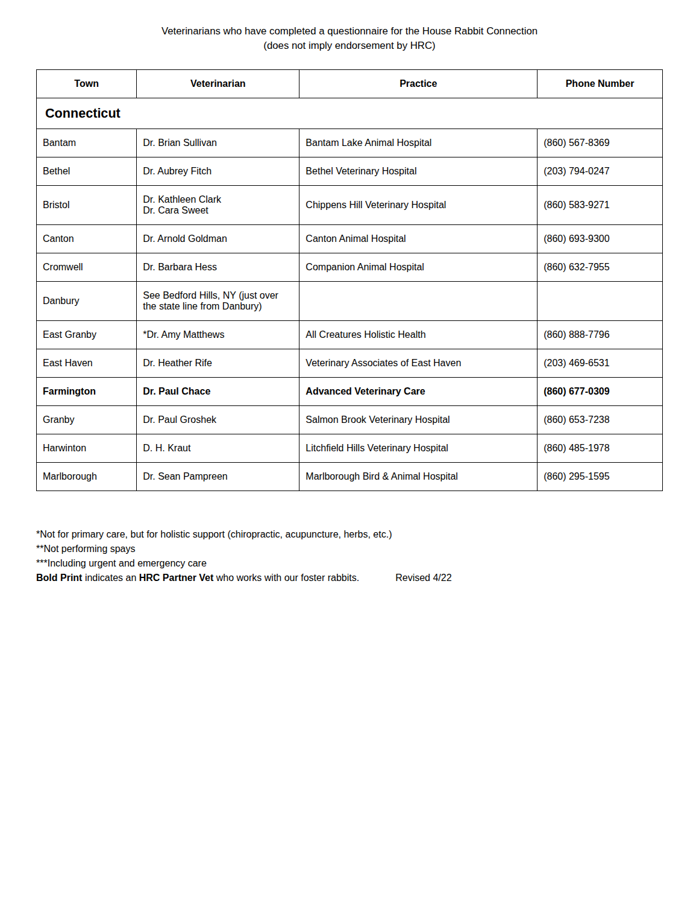Veterinarians who have completed a questionnaire for the House Rabbit Connection
(does not imply endorsement by HRC)
| Town | Veterinarian | Practice | Phone Number |
| --- | --- | --- | --- |
| Connecticut |
| Bantam | Dr. Brian Sullivan | Bantam Lake Animal Hospital | (860) 567-8369 |
| Bethel | Dr. Aubrey Fitch | Bethel Veterinary Hospital | (203) 794-0247 |
| Bristol | Dr. Kathleen Clark Dr. Cara Sweet | Chippens Hill Veterinary Hospital | (860) 583-9271 |
| Canton | Dr. Arnold Goldman | Canton Animal Hospital | (860) 693-9300 |
| Cromwell | Dr. Barbara Hess | Companion Animal Hospital | (860) 632-7955 |
| Danbury | See Bedford Hills, NY (just over the state line from Danbury) | | |
| East Granby | *Dr. Amy Matthews | All Creatures Holistic Health | (860) 888-7796 |
| East Haven | Dr. Heather Rife | Veterinary Associates of East Haven | (203) 469-6531 |
| Farmington | Dr. Paul Chace | Advanced Veterinary Care | (860) 677-0309 |
| Granby | Dr. Paul Groshek | Salmon Brook Veterinary Hospital | (860) 653-7238 |
| Harwinton | D. H. Kraut | Litchfield Hills Veterinary Hospital | (860) 485-1978 |
| Marlborough | Dr. Sean Pampreen | Marlborough Bird & Animal Hospital | (860) 295-1595 |
*Not for primary care, but for holistic support (chiropractic, acupuncture, herbs, etc.)
**Not performing spays
***Including urgent and emergency care
Bold Print indicates an HRC Partner Vet who works with our foster rabbits.Revised 4/22